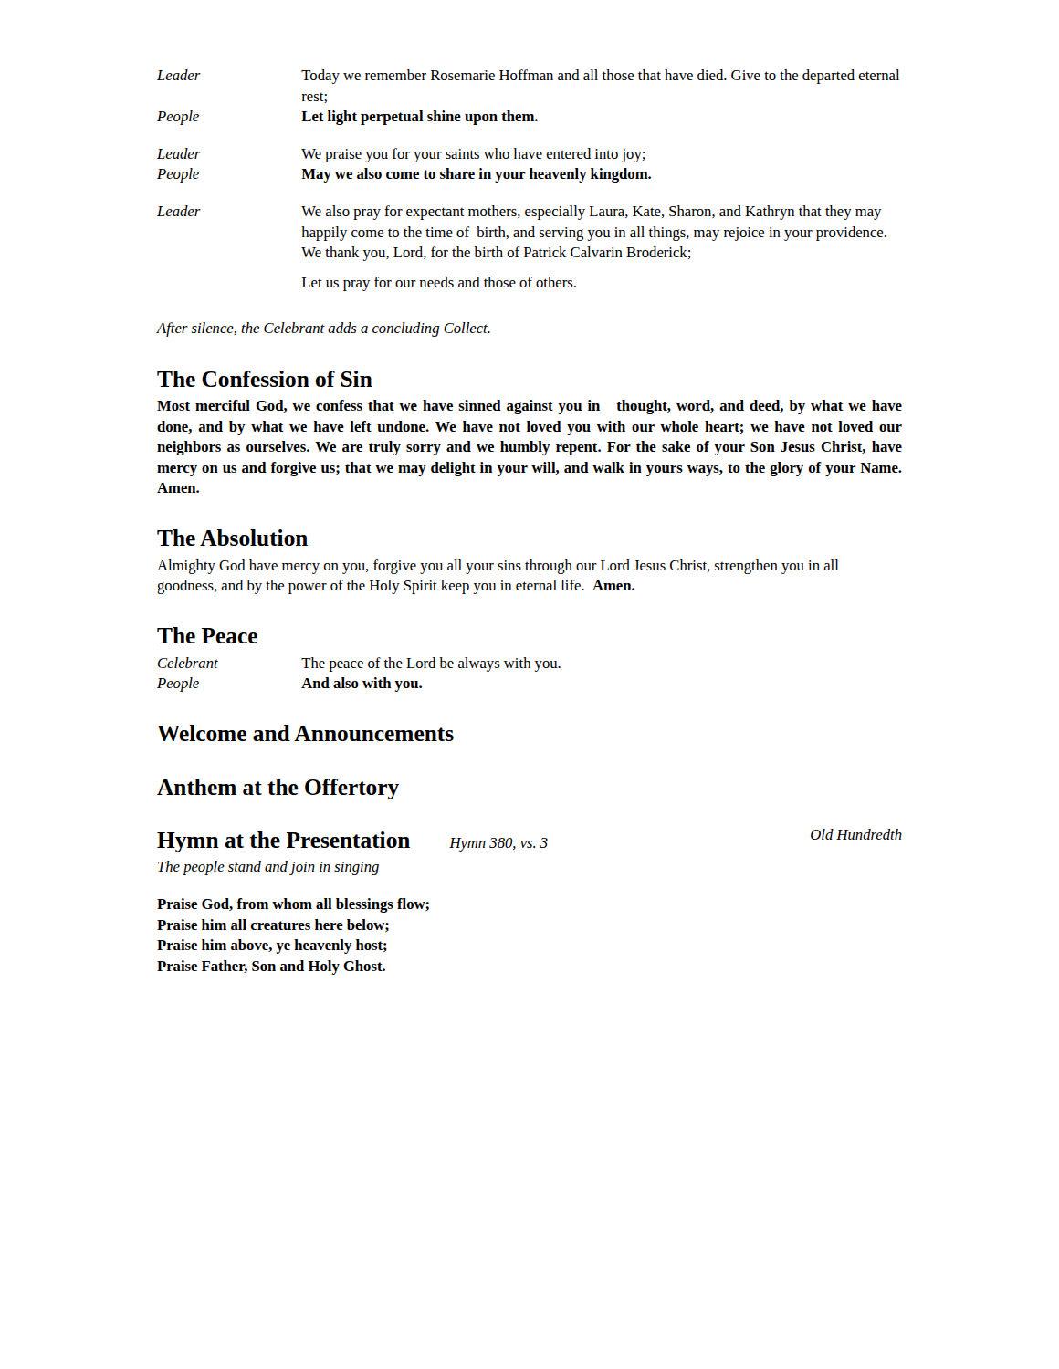Leader
Today we remember Rosemarie Hoffman and all those that have died. Give to the departed eternal rest;
People
Let light perpetual shine upon them.
Leader
We praise you for your saints who have entered into joy;
People
May we also come to share in your heavenly kingdom.
Leader
We also pray for expectant mothers, especially Laura, Kate, Sharon, and Kathryn that they may happily come to the time of birth, and serving you in all things, may rejoice in your providence. We thank you, Lord, for the birth of Patrick Calvarin Broderick;
Let us pray for our needs and those of others.
After silence, the Celebrant adds a concluding Collect.
The Confession of Sin
Most merciful God, we confess that we have sinned against you in thought, word, and deed, by what we have done, and by what we have left undone. We have not loved you with our whole heart; we have not loved our neighbors as ourselves. We are truly sorry and we humbly repent. For the sake of your Son Jesus Christ, have mercy on us and forgive us; that we may delight in your will, and walk in yours ways, to the glory of your Name. Amen.
The Absolution
Almighty God have mercy on you, forgive you all your sins through our Lord Jesus Christ, strengthen you in all goodness, and by the power of the Holy Spirit keep you in eternal life. Amen.
The Peace
Celebrant
The peace of the Lord be always with you.
People
And also with you.
Welcome and Announcements
Anthem at the Offertory
Hymn at the Presentation Hymn 380, vs. 3 Old Hundredth
The people stand and join in singing
Praise God, from whom all blessings flow;
Praise him all creatures here below;
Praise him above, ye heavenly host;
Praise Father, Son and Holy Ghost.